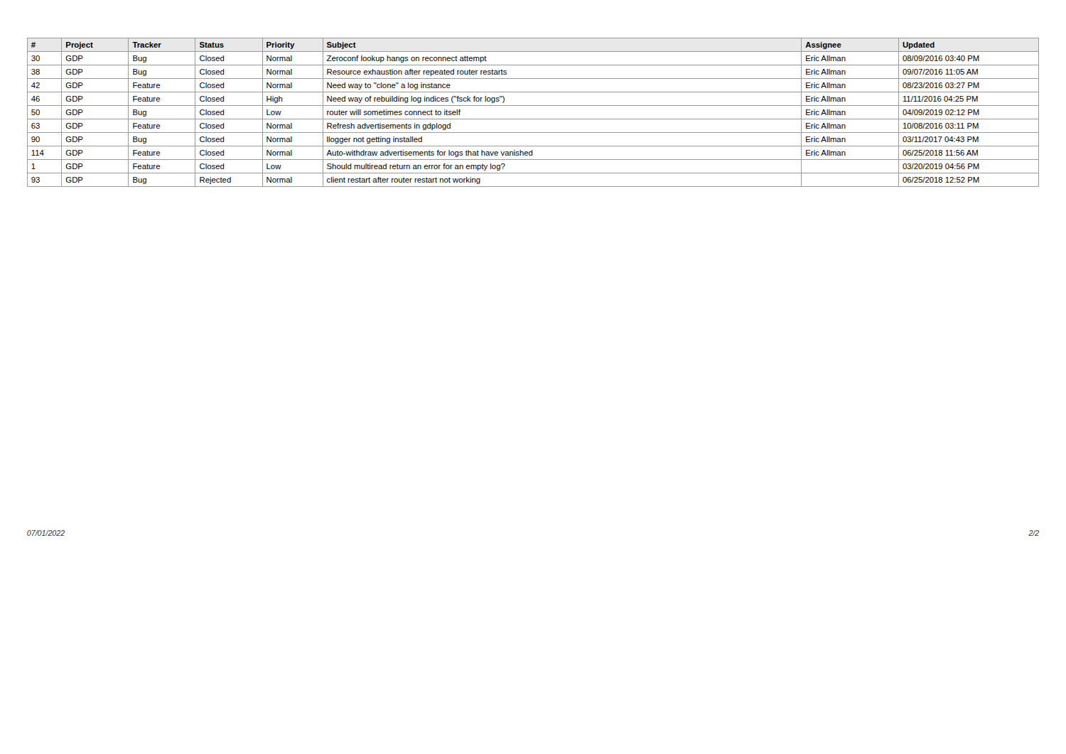| # | Project | Tracker | Status | Priority | Subject | Assignee | Updated |
| --- | --- | --- | --- | --- | --- | --- | --- |
| 30 | GDP | Bug | Closed | Normal | Zeroconf lookup hangs on reconnect attempt | Eric Allman | 08/09/2016 03:40 PM |
| 38 | GDP | Bug | Closed | Normal | Resource exhaustion after repeated router restarts | Eric Allman | 09/07/2016 11:05 AM |
| 42 | GDP | Feature | Closed | Normal | Need way to "clone" a log instance | Eric Allman | 08/23/2016 03:27 PM |
| 46 | GDP | Feature | Closed | High | Need way of rebuilding log indices ("fsck for logs") | Eric Allman | 11/11/2016 04:25 PM |
| 50 | GDP | Bug | Closed | Low | router will sometimes connect to itself | Eric Allman | 04/09/2019 02:12 PM |
| 63 | GDP | Feature | Closed | Normal | Refresh advertisements in gdplogd | Eric Allman | 10/08/2016 03:11 PM |
| 90 | GDP | Bug | Closed | Normal | llogger not getting installed | Eric Allman | 03/11/2017 04:43 PM |
| 114 | GDP | Feature | Closed | Normal | Auto-withdraw advertisements for logs that have vanished | Eric Allman | 06/25/2018 11:56 AM |
| 1 | GDP | Feature | Closed | Low | Should multiread return an error for an empty log? | | 03/20/2019 04:56 PM |
| 93 | GDP | Bug | Rejected | Normal | client restart after router restart not working | | 06/25/2018 12:52 PM |
07/01/2022 2/2